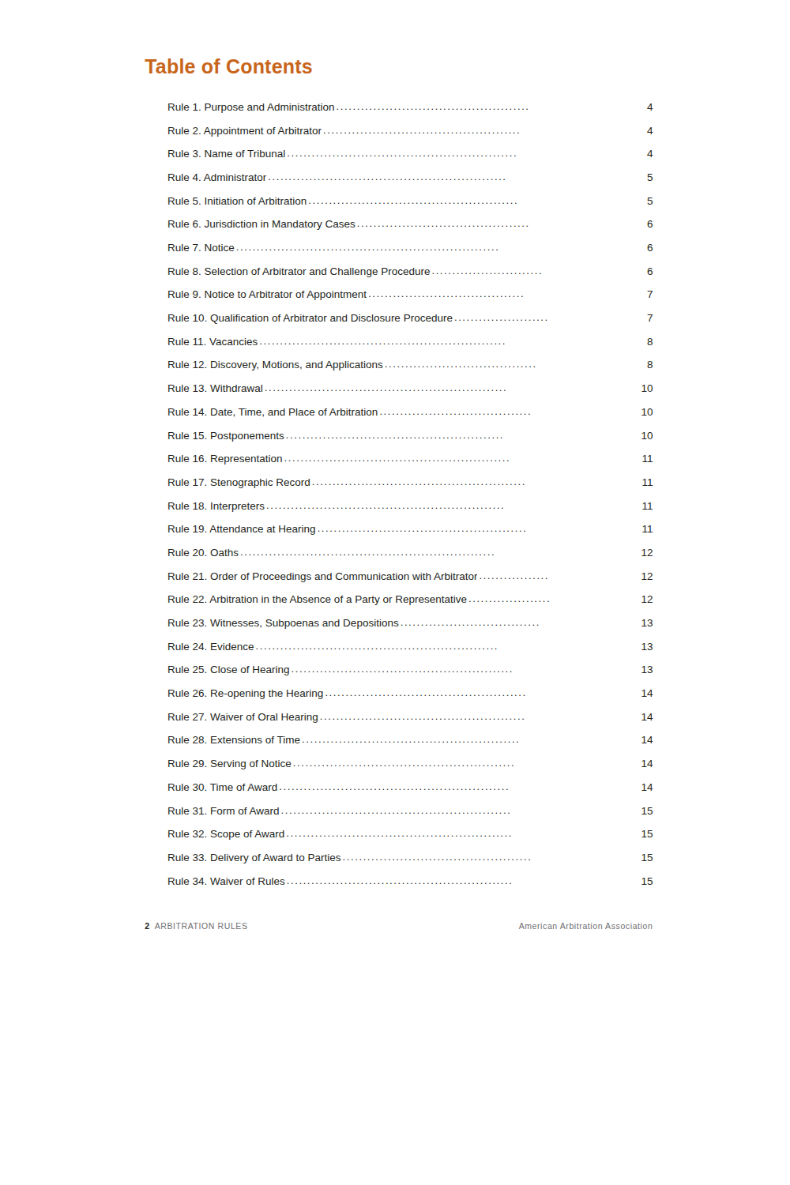Table of Contents
Rule 1. Purpose and Administration............................................... 4
Rule 2. Appointment of Arbitrator................................................ 4
Rule 3. Name of Tribunal........................................................ 4
Rule 4. Administrator.......................................................... 5
Rule 5. Initiation of Arbitration................................................... 5
Rule 6. Jurisdiction in Mandatory Cases.......................................... 6
Rule 7. Notice................................................................ 6
Rule 8. Selection of Arbitrator and Challenge Procedure........................... 6
Rule 9. Notice to Arbitrator of Appointment...................................... 7
Rule 10. Qualification of Arbitrator and Disclosure Procedure....................... 7
Rule 11. Vacancies............................................................ 8
Rule 12. Discovery, Motions, and Applications..................................... 8
Rule 13. Withdrawal........................................................... 10
Rule 14. Date, Time, and Place of Arbitration..................................... 10
Rule 15. Postponements..................................................... 10
Rule 16. Representation....................................................... 11
Rule 17. Stenographic Record.................................................... 11
Rule 18. Interpreters.......................................................... 11
Rule 19. Attendance at Hearing................................................... 11
Rule 20. Oaths.............................................................. 12
Rule 21. Order of Proceedings and Communication with Arbitrator................. 12
Rule 22. Arbitration in the Absence of a Party or Representative.................... 12
Rule 23. Witnesses, Subpoenas and Depositions.................................. 13
Rule 24. Evidence........................................................... 13
Rule 25. Close of Hearing...................................................... 13
Rule 26. Re-opening the Hearing................................................. 14
Rule 27. Waiver of Oral Hearing.................................................. 14
Rule 28. Extensions of Time..................................................... 14
Rule 29. Serving of Notice...................................................... 14
Rule 30. Time of Award........................................................ 14
Rule 31. Form of Award........................................................ 15
Rule 32. Scope of Award....................................................... 15
Rule 33. Delivery of Award to Parties.............................................. 15
Rule 34. Waiver of Rules....................................................... 15
2 ARBITRATION RULES
American Arbitration Association